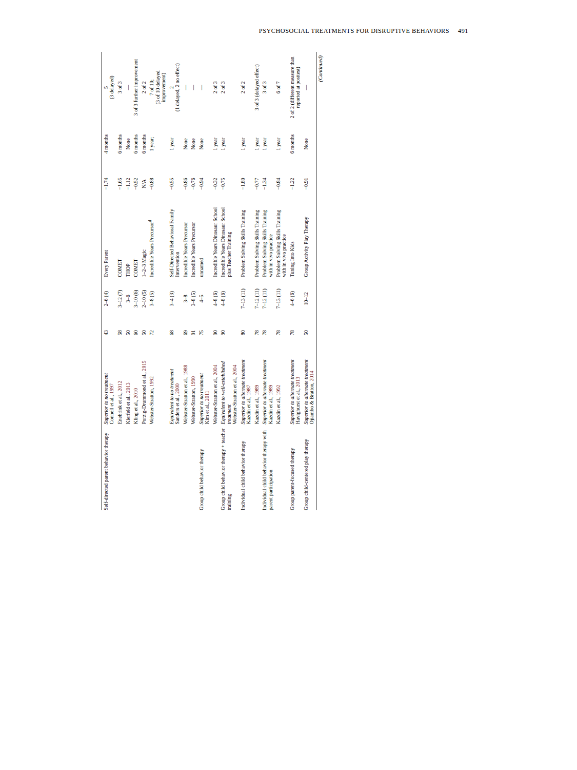PSYCHOSOCIAL TREATMENTS FOR DISRUPTIVE BEHAVIORS 491
| Self-directed parent behavior therapy | Superior to no treatment Connell et al., 1997 | 43 | 2–6 (4) | Every Parent | −1.74 | 4 months | 5 (3 delayed) |
| | Enebrink et al., 2012 | 58 | 3–12 (7) | COMET | −1.65 | 6 months | 3 of 3 |
| | Kierfeld et al., 2013 | 50 | 3–6 | THOP | −1.12 | None | — |
| | Kling et al., 2010 | 60 | 3–10 (6) | COMET | −0.52 | 6 months | 3 of 3 further improvement |
| | Porzig-Drummond et al., 2015 | 50 | 2–10 (5) | 1–2–3 Magic | N/A | 6 months | 2 of 2 |
| | Webster-Stratton, 1992 | 72 | 3–8 (5) | Incredible Years Precursor d | −0.88 | 1 year; | 7 of 10; (3 of 10 delayed improvement) |
| | Equivalent to no treatment Sanders et al., 2000 | 68 | 3–4 (3) | Self-Directed Behavioral Family Intervention | −0.55 | 1 year | 2 (1 delayed, 2 no effect) |
| | Webster-Stratton et al., 1988 | 69 | 3–8 | Incredible Years Precursor | −0.86 | None | — |
| | Webster-Stratton, 1990 | 91 | 3–8 (5) | Incredible Years Precursor | −0.76 | None | — |
| Group child behavior therapy | Superior to no treatment Kim et al., 2011 | 75 | 4–5 | unnamed | −0.94 | None | — |
| | Webster-Stratton et al., 2004 | 90 | 4–8 (6) | Incredible Years Dinosaur School | −0.32 | 1 year | 2 of 3 |
| Group child behavior therapy + teacher training | Equivalent to well-established treatment Webster-Stratton et al., 2004 | 90 | 4–8 (6) | Incredible Years Dinosaur School plus Teacher Training | −0.75 | 1 year | 2 of 3 |
| Individual child behavior therapy | Superior to alternate treatment Kazdin et al., 1987 | 80 | 7–13 (11) | Problem Solving Skills Training | −1.80 | 1 year | 2 of 2 |
| | Kazdin et al., 1989 | 78 | 7–12 (11) | Problem Solving Skills Training | −0.77 | 1 year | 3 of 3 (delayed effect) |
| Individual child behavior therapy with parent participation | Superior to alternate treatment Kazdin et al., 1989 | 78 | 7–12 (11) | Problem Solving Skills Training with in vivo practice | −1.34 | 1 year | 3 of 3 |
| | Kazdin et al., 1992 | 78 | 7–13 (11) | Problem Solving Skills Training with in vivo practice | −0.84 | 1 year | 6 of 7 |
| Group parent-focused therapy | Superior to alternate treatment Havighurst et al., 2013 | 78 | 4–6 (6) | Tuning Into Kids | −1.22 | 6 months | 2 of 2 (different measure than reported at posttest) |
| Group child-centered play therapy | Superior to alternate treatment Ojiambo & Bratton, 2014 | 50 | 10–12 | Group Activity Play Therapy | −0.91 | None | — |
| ( Continued ) |